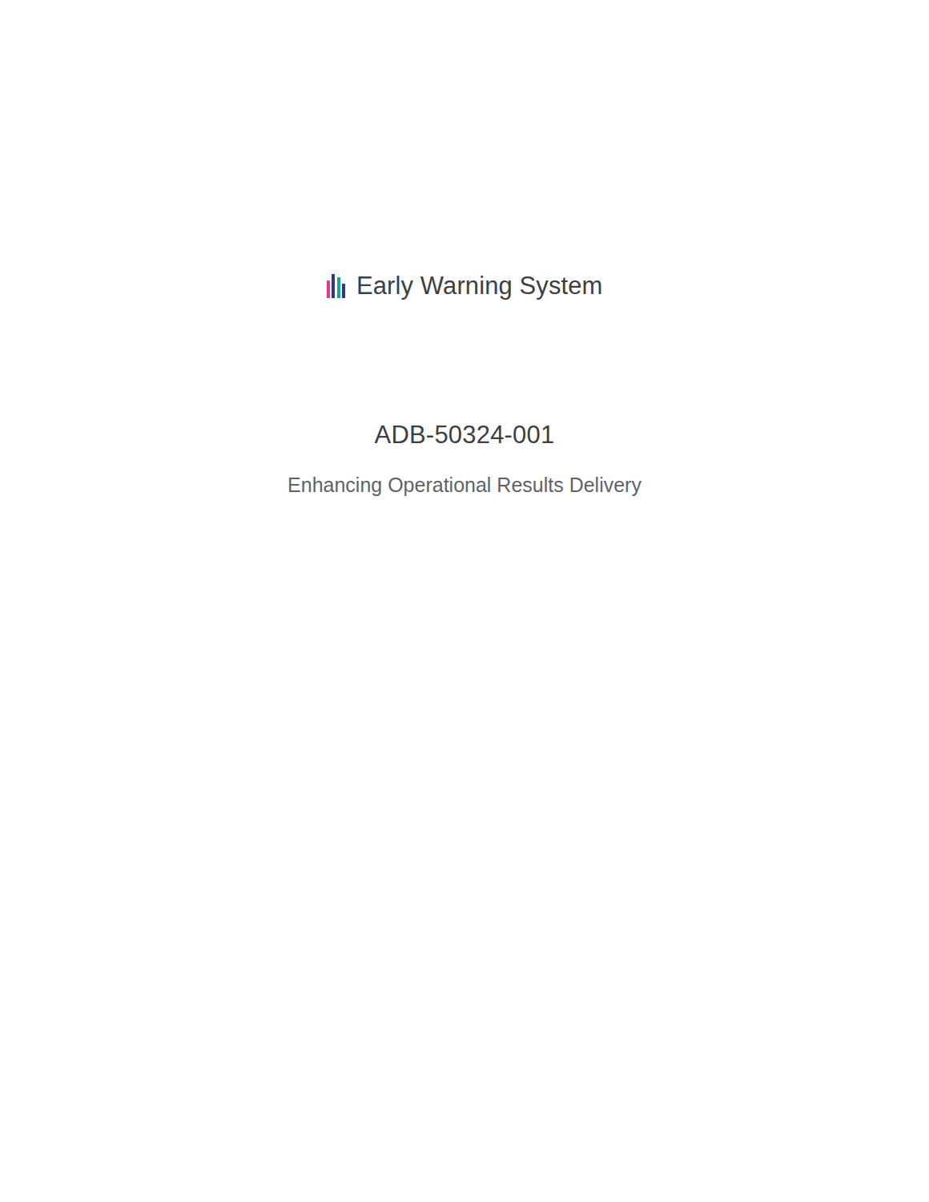Early Warning System
ADB-50324-001
Enhancing Operational Results Delivery